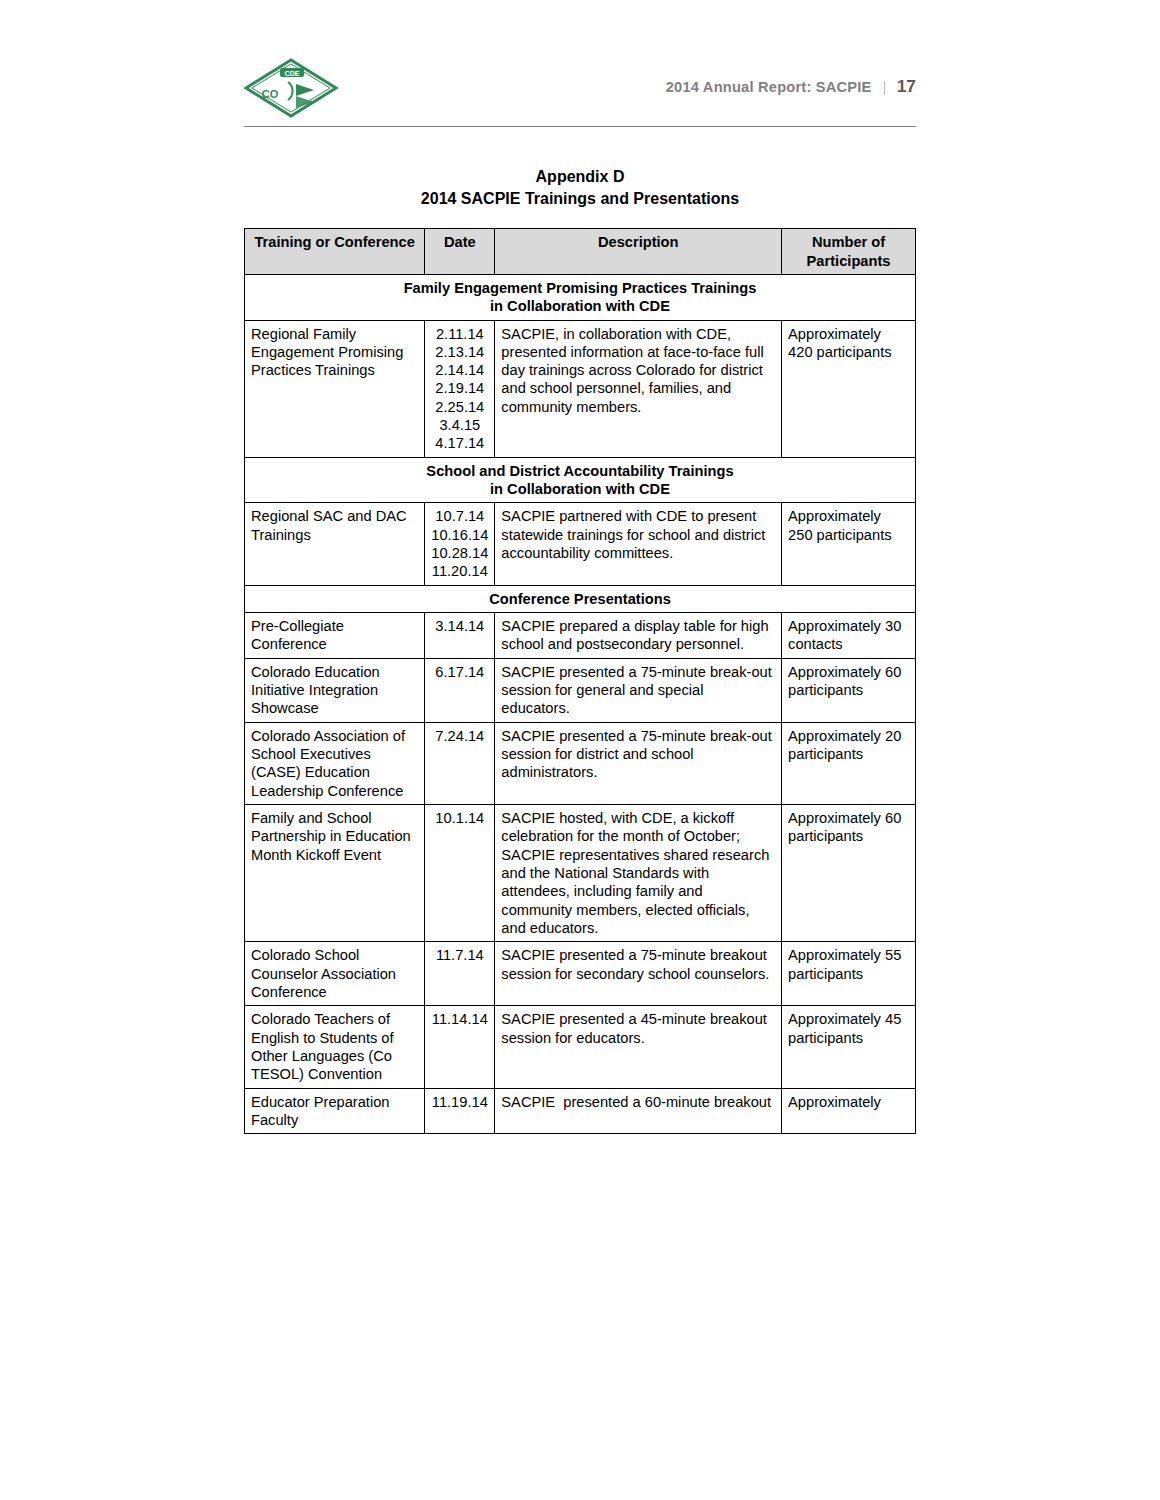CDE CO
2014 Annual Report: SACPIE 17
Appendix D
2014 SACPIE Trainings and Presentations
| Training or Conference | Date | Description | Number of Participants |
| --- | --- | --- | --- |
| Family Engagement Promising Practices Trainings in Collaboration with CDE |
| Regional Family Engagement Promising Practices Trainings | 2.11.14 2.13.14 2.14.14 2.19.14 2.25.14 3.4.15 4.17.14 | SACPIE, in collaboration with CDE, presented information at face-to-face full day trainings across Colorado for district and school personnel, families, and community members. | Approximately 420 participants |
| School and District Accountability Trainings in Collaboration with CDE |
| Regional SAC and DAC Trainings | 10.7.14 10.16.14 10.28.14 11.20.14 | SACPIE partnered with CDE to present statewide trainings for school and district accountability committees. | Approximately 250 participants |
| Conference Presentations |
| Pre-Collegiate Conference | 3.14.14 | SACPIE prepared a display table for high school and postsecondary personnel. | Approximately 30 contacts |
| Colorado Education Initiative Integration Showcase | 6.17.14 | SACPIE presented a 75-minute break-out session for general and special educators. | Approximately 60 participants |
| Colorado Association of School Executives (CASE) Education Leadership Conference | 7.24.14 | SACPIE presented a 75-minute break-out session for district and school administrators. | Approximately 20 participants |
| Family and School Partnership in Education Month Kickoff Event | 10.1.14 | SACPIE hosted, with CDE, a kickoff celebration for the month of October; SACPIE representatives shared research and the National Standards with attendees, including family and community members, elected officials, and educators. | Approximately 60 participants |
| Colorado School Counselor Association Conference | 11.7.14 | SACPIE presented a 75-minute breakout session for secondary school counselors. | Approximately 55 participants |
| Colorado Teachers of English to Students of Other Languages (Co TESOL) Convention | 11.14.14 | SACPIE presented a 45-minute breakout session for educators. | Approximately 45 participants |
| Educator Preparation Faculty | 11.19.14 | SACPIE presented a 60-minute breakout | Approximately |